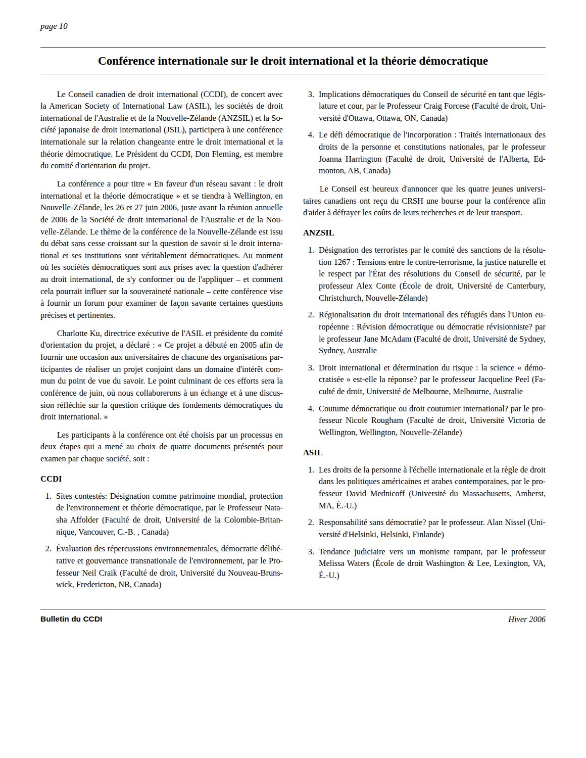page 10
Conférence internationale sur le droit international et la théorie démocratique
Le Conseil canadien de droit international (CCDI), de concert avec la American Society of International Law (ASIL), les sociétés de droit international de l'Australie et de la Nouvelle-Zélande (ANZSIL) et la Société japonaise de droit international (JSIL), participera à une conférence internationale sur la relation changeante entre le droit international et la théorie démocratique. Le Président du CCDI, Don Fleming, est membre du comité d'orientation du projet.
La conférence a pour titre « En faveur d'un réseau savant : le droit international et la théorie démocratique » et se tiendra à Wellington, en Nouvelle-Zélande, les 26 et 27 juin 2006, juste avant la réunion annuelle de 2006 de la Société de droit international de l'Australie et de la Nouvelle-Zélande. Le thème de la conférence de la Nouvelle-Zélande est issu du débat sans cesse croissant sur la question de savoir si le droit international et ses institutions sont véritablement démocratiques. Au moment où les sociétés démocratiques sont aux prises avec la question d'adhérer au droit international, de s'y conformer ou de l'appliquer – et comment cela pourrait influer sur la souveraineté nationale – cette conférence vise à fournir un forum pour examiner de façon savante certaines questions précises et pertinentes.
Charlotte Ku, directrice exécutive de l'ASIL et présidente du comité d'orientation du projet, a déclaré : « Ce projet a débuté en 2005 afin de fournir une occasion aux universitaires de chacune des organisations participantes de réaliser un projet conjoint dans un domaine d'intérêt commun du point de vue du savoir. Le point culminant de ces efforts sera la conférence de juin, où nous collaborerons à un échange et à une discussion réfléchie sur la question critique des fondements démocratiques du droit international. »
Les participants à la conférence ont été choisis par un processus en deux étapes qui a mené au choix de quatre documents présentés pour examen par chaque société, soit :
CCDI
Sites contestés: Désignation comme patrimoine mondial, protection de l'environnement et théorie démocratique, par le Professeur Natasha Affolder (Faculté de droit, Université de la Colombie-Britannique, Vancouver, C.-B. , Canada)
Évaluation des répercussions environnementales, démocratie délibérative et gouvernance transnationale de l'environnement, par le Professeur Neil Craik (Faculté de droit, Université du Nouveau-Brunswick, Fredericton, NB, Canada)
Implications démocratiques du Conseil de sécurité en tant que législature et cour, par le Professeur Craig Forcese (Faculté de droit, Université d'Ottawa, Ottawa, ON, Canada)
Le défi démocratique de l'incorporation : Traités internationaux des droits de la personne et constitutions nationales, par le professeur Joanna Harrington (Faculté de droit, Université de l'Alberta, Edmonton, AB, Canada)
Le Conseil est heureux d'annoncer que les quatre jeunes universitaires canadiens ont reçu du CRSH une bourse pour la conférence afin d'aider à défrayer les coûts de leurs recherches et de leur transport.
ANZSIL
Désignation des terroristes par le comité des sanctions de la résolution 1267 : Tensions entre le contre-terrorisme, la justice naturelle et le respect par l'État des résolutions du Conseil de sécurité, par le professeur Alex Conte (École de droit, Université de Canterbury, Christchurch, Nouvelle-Zélande)
Régionalisation du droit international des réfugiés dans l'Union européenne : Révision démocratique ou démocratie révisionniste? par le professeur Jane McAdam (Faculté de droit, Université de Sydney, Sydney, Australie
Droit international et détermination du risque : la science « démocratisée » est-elle la réponse? par le professeur Jacqueline Peel (Faculté de droit, Université de Melbourne, Melbourne, Australie
Coutume démocratique ou droit coutumier international? par le professeur Nicole Rougham (Faculté de droit, Université Victoria de Wellington, Wellington, Nouvelle-Zélande)
ASIL
Les droits de la personne à l'échelle internationale et la règle de droit dans les politiques américaines et arabes contemporaines, par le professeur David Mednicoff (Université du Massachusetts, Amherst, MA, É.-U.)
Responsabilité sans démocratie? par le professeur. Alan Nissel (Université d'Helsinki, Helsinki, Finlande)
Tendance judiciaire vers un monisme rampant, par le professeur Melissa Waters (École de droit Washington & Lee, Lexington, VA, É.-U.)
Bulletin du CCDI Hiver 2006